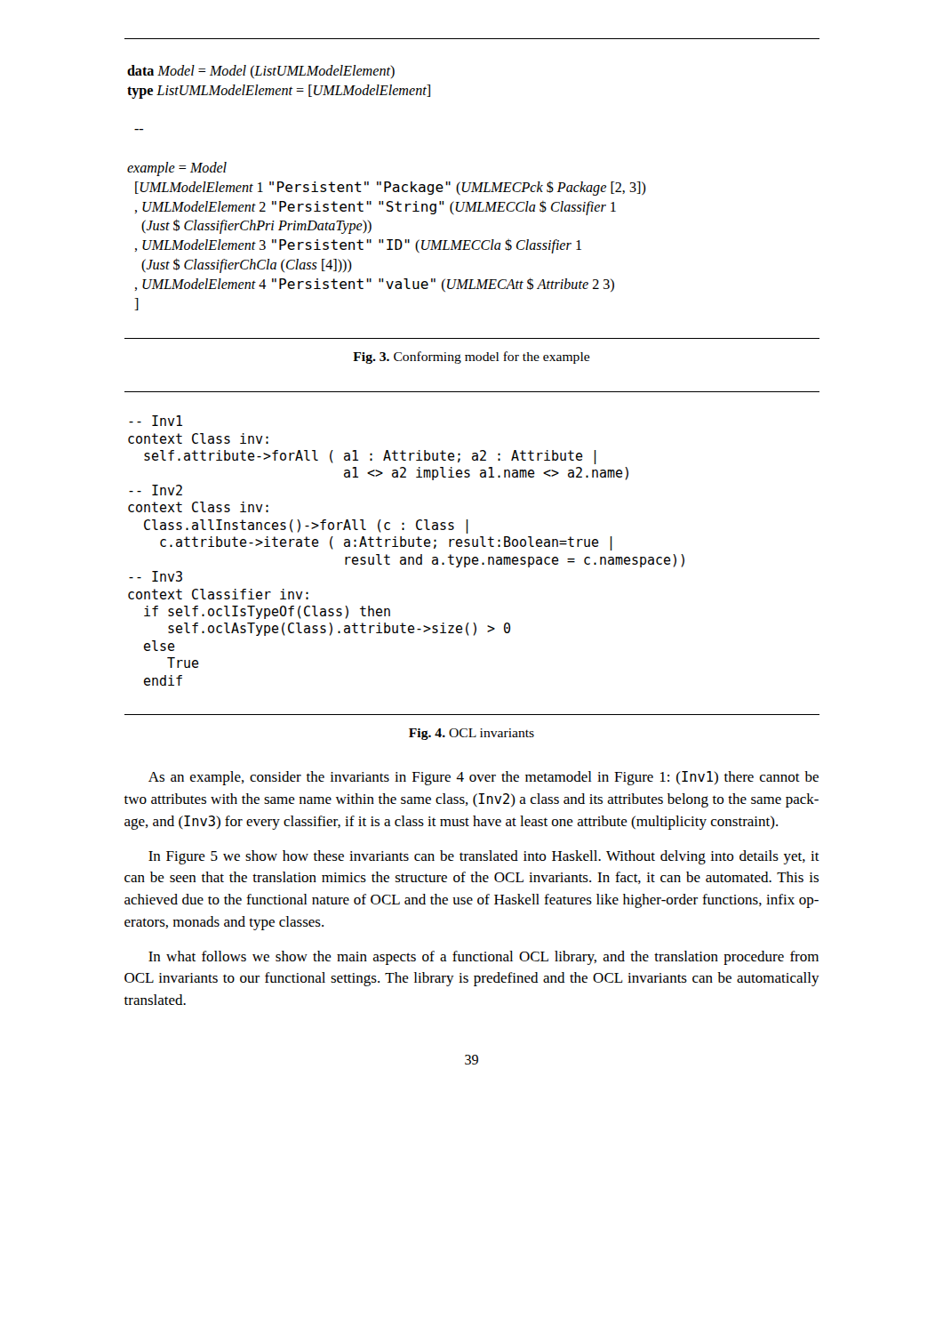data Model = Model (ListUMLModelElement)
type ListUMLModelElement = [UMLModelElement]

  --

example = Model
  [UMLModelElement 1 "Persistent" "Package" (UMLMECPck $ Package [2, 3])
  , UMLModelElement 2 "Persistent" "String" (UMLMECCla $ Classifier 1
    (Just $ ClassifierChPri PrimDataType))
  , UMLModelElement 3 "Persistent" "ID" (UMLMECCla $ Classifier 1
    (Just $ ClassifierChCla (Class [4])))
  , UMLModelElement 4 "Persistent" "value" (UMLMECAtt $ Attribute 2 3)
  ]
Fig. 3. Conforming model for the example
-- Inv1
context Class inv:
  self.attribute->forAll ( a1 : Attribute; a2 : Attribute |
                           a1 <> a2 implies a1.name <> a2.name)
-- Inv2
context Class inv:
  Class.allInstances()->forAll (c : Class |
    c.attribute->iterate ( a:Attribute; result:Boolean=true |
                           result and a.type.namespace = c.namespace))
-- Inv3
context Classifier inv:
  if self.oclIsTypeOf(Class) then
     self.oclAsType(Class).attribute->size() > 0
  else
     True
  endif
Fig. 4. OCL invariants
As an example, consider the invariants in Figure 4 over the metamodel in Figure 1: (Inv1) there cannot be two attributes with the same name within the same class, (Inv2) a class and its attributes belong to the same package, and (Inv3) for every classifier, if it is a class it must have at least one attribute (multiplicity constraint).
In Figure 5 we show how these invariants can be translated into Haskell. Without delving into details yet, it can be seen that the translation mimics the structure of the OCL invariants. In fact, it can be automated. This is achieved due to the functional nature of OCL and the use of Haskell features like higher-order functions, infix operators, monads and type classes.
In what follows we show the main aspects of a functional OCL library, and the translation procedure from OCL invariants to our functional settings. The library is predefined and the OCL invariants can be automatically translated.
39